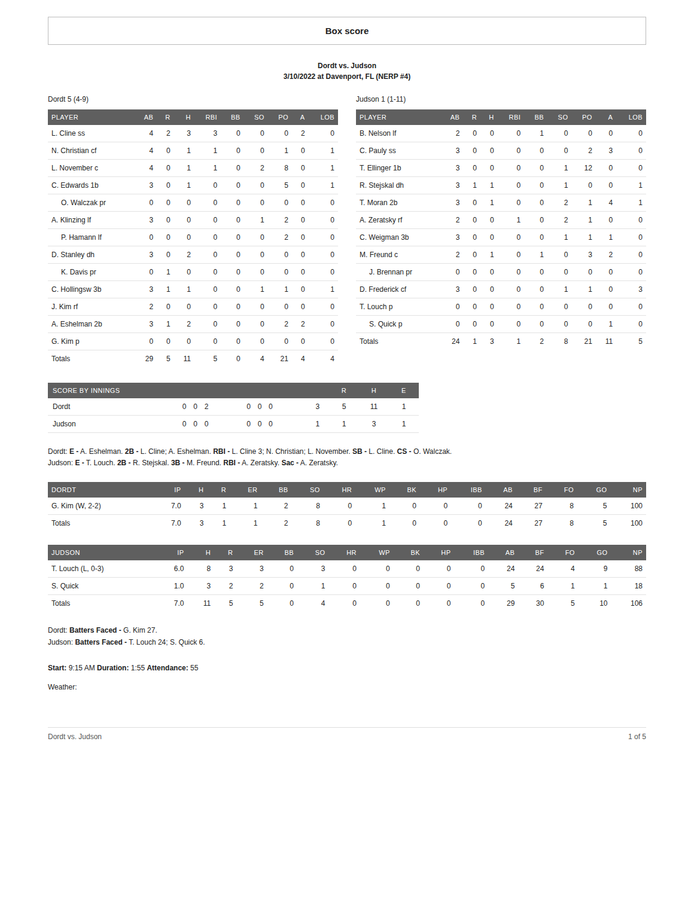Box score
Dordt vs. Judson
3/10/2022 at Davenport, FL (NERP #4)
Dordt 5 (4-9)
| PLAYER | AB | R | H | RBI | BB | SO | PO | A | LOB |
| --- | --- | --- | --- | --- | --- | --- | --- | --- | --- |
| L. Cline ss | 4 | 2 | 3 | 3 | 0 | 0 | 0 | 2 | 0 |
| N. Christian cf | 4 | 0 | 1 | 1 | 0 | 0 | 1 | 0 | 1 |
| L. November c | 4 | 0 | 1 | 1 | 0 | 2 | 8 | 0 | 1 |
| C. Edwards 1b | 3 | 0 | 1 | 0 | 0 | 0 | 5 | 0 | 1 |
| O. Walczak pr | 0 | 0 | 0 | 0 | 0 | 0 | 0 | 0 | 0 |
| A. Klinzing lf | 3 | 0 | 0 | 0 | 0 | 1 | 2 | 0 | 0 |
| P. Hamann lf | 0 | 0 | 0 | 0 | 0 | 0 | 2 | 0 | 0 |
| D. Stanley dh | 3 | 0 | 2 | 0 | 0 | 0 | 0 | 0 | 0 |
| K. Davis pr | 0 | 1 | 0 | 0 | 0 | 0 | 0 | 0 | 0 |
| C. Hollingsw 3b | 3 | 1 | 1 | 0 | 0 | 1 | 1 | 0 | 1 |
| J. Kim rf | 2 | 0 | 0 | 0 | 0 | 0 | 0 | 0 | 0 |
| A. Eshelman 2b | 3 | 1 | 2 | 0 | 0 | 0 | 2 | 2 | 0 |
| G. Kim p | 0 | 0 | 0 | 0 | 0 | 0 | 0 | 0 | 0 |
| Totals | 29 | 5 | 11 | 5 | 0 | 4 | 21 | 4 | 4 |
Judson 1 (1-11)
| PLAYER | AB | R | H | RBI | BB | SO | PO | A | LOB |
| --- | --- | --- | --- | --- | --- | --- | --- | --- | --- |
| B. Nelson lf | 2 | 0 | 0 | 0 | 1 | 0 | 0 | 0 | 0 |
| C. Pauly ss | 3 | 0 | 0 | 0 | 0 | 0 | 2 | 3 | 0 |
| T. Ellinger 1b | 3 | 0 | 0 | 0 | 0 | 1 | 12 | 0 | 0 |
| R. Stejskal dh | 3 | 1 | 1 | 0 | 0 | 1 | 0 | 0 | 1 |
| T. Moran 2b | 3 | 0 | 1 | 0 | 0 | 2 | 1 | 4 | 1 |
| A. Zeratsky rf | 2 | 0 | 0 | 1 | 0 | 2 | 1 | 0 | 0 |
| C. Weigman 3b | 3 | 0 | 0 | 0 | 0 | 1 | 1 | 1 | 0 |
| M. Freund c | 2 | 0 | 1 | 0 | 1 | 0 | 3 | 2 | 0 |
| J. Brennan pr | 0 | 0 | 0 | 0 | 0 | 0 | 0 | 0 | 0 |
| D. Frederick cf | 3 | 0 | 0 | 0 | 0 | 1 | 1 | 0 | 3 |
| T. Louch p | 0 | 0 | 0 | 0 | 0 | 0 | 0 | 0 | 0 |
| S. Quick p | 0 | 0 | 0 | 0 | 0 | 0 | 0 | 1 | 0 |
| Totals | 24 | 1 | 3 | 1 | 2 | 8 | 21 | 11 | 5 |
| SCORE BY INNINGS | | | | R | H | E |
| --- | --- | --- | --- | --- | --- | --- |
| Dordt | 0 0 2 | 0 0 0 | 3 | 5 | 11 | 1 |
| Judson | 0 0 0 | 0 0 0 | 1 | 1 | 3 | 1 |
Dordt: E - A. Eshelman. 2B - L. Cline; A. Eshelman. RBI - L. Cline 3; N. Christian; L. November. SB - L. Cline. CS - O. Walczak.
Judson: E - T. Louch. 2B - R. Stejskal. 3B - M. Freund. RBI - A. Zeratsky. Sac - A. Zeratsky.
| DORDT | IP | H | R | ER | BB | SO | HR | WP | BK | HP | IBB | AB | BF | FO | GO | NP |
| --- | --- | --- | --- | --- | --- | --- | --- | --- | --- | --- | --- | --- | --- | --- | --- | --- |
| G. Kim (W, 2-2) | 7.0 | 3 | 1 | 1 | 2 | 8 | 0 | 1 | 0 | 0 | 0 | 24 | 27 | 8 | 5 | 100 |
| Totals | 7.0 | 3 | 1 | 1 | 2 | 8 | 0 | 1 | 0 | 0 | 0 | 24 | 27 | 8 | 5 | 100 |
| JUDSON | IP | H | R | ER | BB | SO | HR | WP | BK | HP | IBB | AB | BF | FO | GO | NP |
| --- | --- | --- | --- | --- | --- | --- | --- | --- | --- | --- | --- | --- | --- | --- | --- | --- |
| T. Louch (L, 0-3) | 6.0 | 8 | 3 | 3 | 0 | 3 | 0 | 0 | 0 | 0 | 0 | 24 | 24 | 4 | 9 | 88 |
| S. Quick | 1.0 | 3 | 2 | 2 | 0 | 1 | 0 | 0 | 0 | 0 | 0 | 5 | 6 | 1 | 1 | 18 |
| Totals | 7.0 | 11 | 5 | 5 | 0 | 4 | 0 | 0 | 0 | 0 | 0 | 29 | 30 | 5 | 10 | 106 |
Dordt: Batters Faced - G. Kim 27.
Judson: Batters Faced - T. Louch 24; S. Quick 6.
Start: 9:15 AM Duration: 1:55 Attendance: 55
Weather:
Dordt vs. Judson 1 of 5